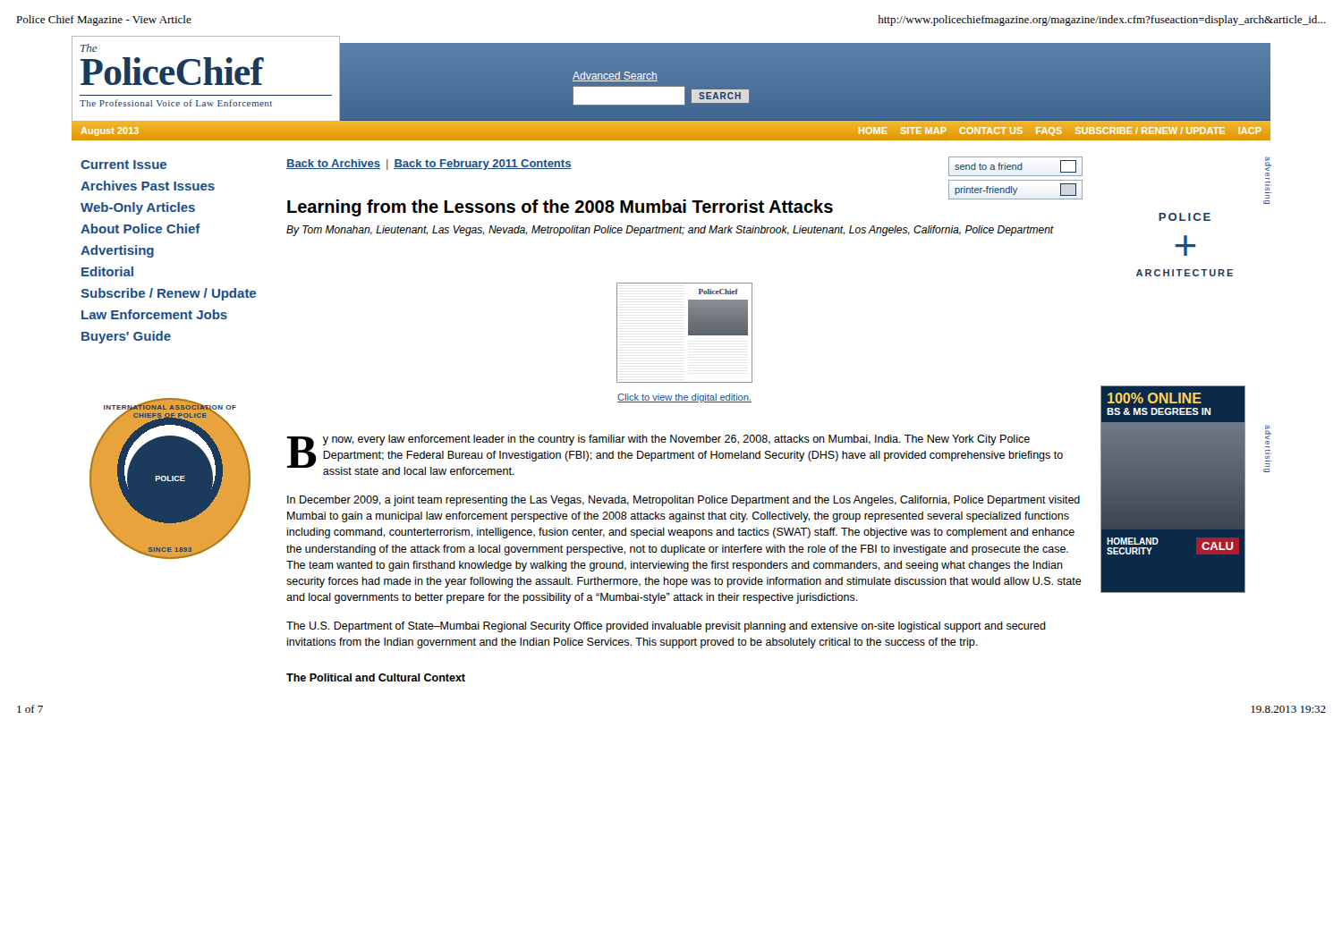Police Chief Magazine - View Article http://www.policechiefmagazine.org/magazine/index.cfm?fuseaction=display_arch&article_id...
The
PoliceChief
The Professional Voice of Law Enforcement
Advanced Search
SEARCH
August 2013
HOME
SITE MAP
CONTACT US
FAQS
SUBSCRIBE / RENEW / UPDATE
IACP
Current Issue
Archives Past Issues
Web-Only Articles
About Police Chief
Advertising
Editorial
Subscribe / Renew / Update
Law Enforcement Jobs
Buyers' Guide
INTERNATIONAL ASSOCIATION OF CHIEFS OF POLICE
POLICE
SINCE 1893
send to a friend
printer-friendly
Back to Archives|Back to February 2011 Contents
Learning from the Lessons of the 2008 Mumbai Terrorist Attacks
By Tom Monahan, Lieutenant, Las Vegas, Nevada, Metropolitan Police Department; and Mark Stainbrook, Lieutenant, Los Angeles, California, Police Department
PoliceChief
Click to view the digital edition.
By now, every law enforcement leader in the country is familiar with the November 26, 2008, attacks on Mumbai, India. The New York City Police Department; the Federal Bureau of Investigation (FBI); and the Department of Homeland Security (DHS) have all provided comprehensive briefings to assist state and local law enforcement.
In December 2009, a joint team representing the Las Vegas, Nevada, Metropolitan Police Department and the Los Angeles, California, Police Department visited Mumbai to gain a municipal law enforcement perspective of the 2008 attacks against that city. Collectively, the group represented several specialized functions including command, counterterrorism, intelligence, fusion center, and special weapons and tactics (SWAT) staff. The objective was to complement and enhance the understanding of the attack from a local government perspective, not to duplicate or interfere with the role of the FBI to investigate and prosecute the case. The team wanted to gain firsthand knowledge by walking the ground, interviewing the first responders and commanders, and seeing what changes the Indian security forces had made in the year following the assault. Furthermore, the hope was to provide information and stimulate discussion that would allow U.S. state and local governments to better prepare for the possibility of a “Mumbai-style” attack in their respective jurisdictions.
The U.S. Department of State–Mumbai Regional Security Office provided invaluable previsit planning and extensive on-site logistical support and secured invitations from the Indian government and the Indian Police Services. This support proved to be absolutely critical to the success of the trip.
The Political and Cultural Context
advertising
POLICE
+
ARCHITECTURE
advertising
100% ONLINE
BS & MS DEGREES IN
HOMELAND
SECURITY
CALU
1 of 7 19.8.2013 19:32